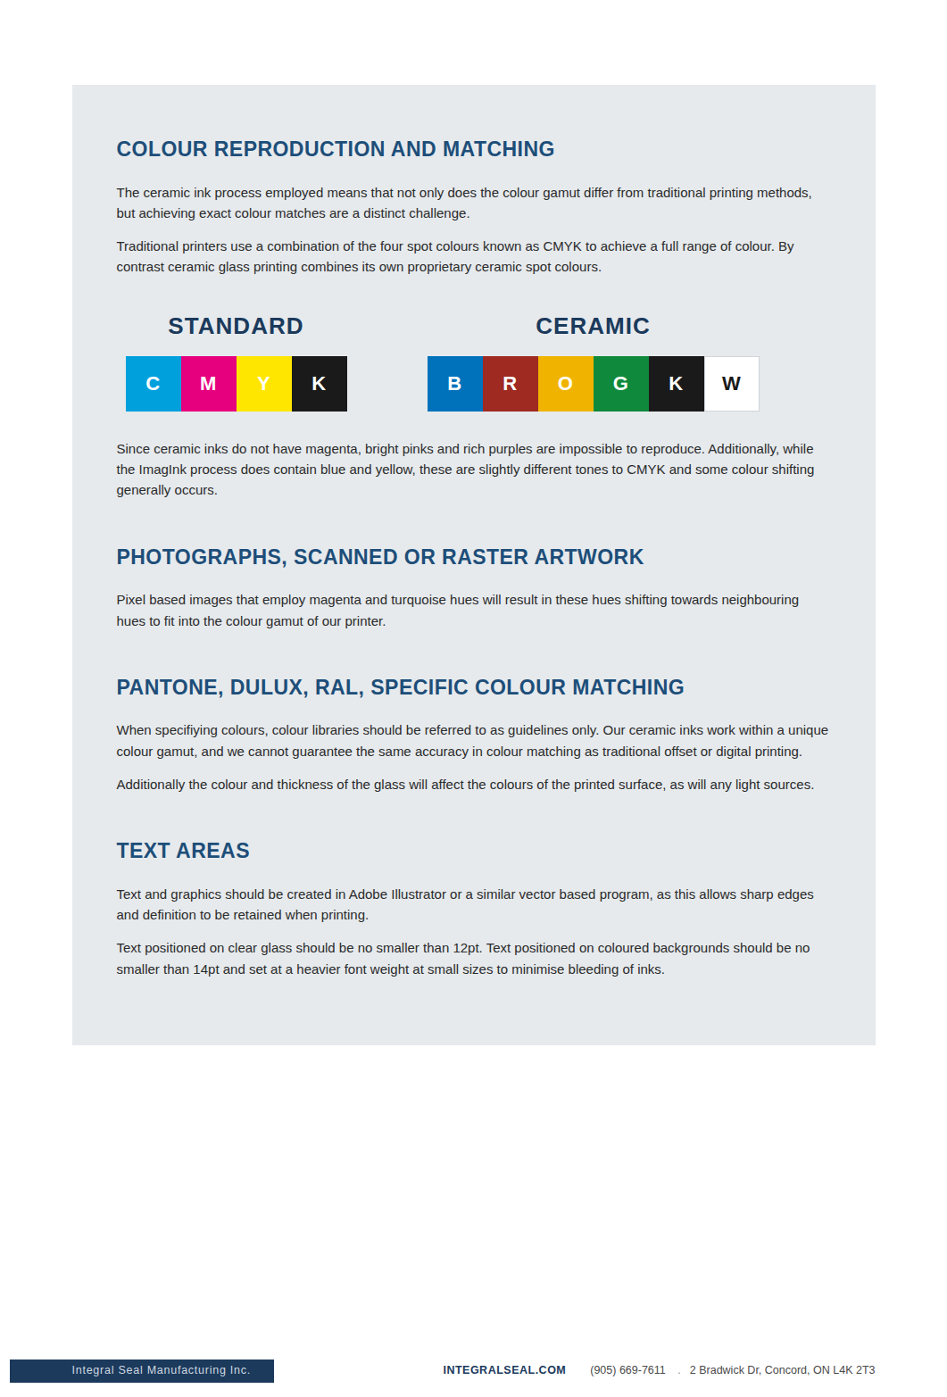Colour Reproduction and Matching
The ceramic ink process employed means that not only does the colour gamut differ from traditional printing methods, but achieving exact colour matches are a distinct challenge.
Traditional printers use a combination of the four spot colours known as CMYK to achieve a full range of colour. By contrast ceramic glass printing combines its own proprietary ceramic spot colours.
Standard
C
M
Y
K
Ceramic
B
R
O
G
K
W
Since ceramic inks do not have magenta, bright pinks and rich purples are impossible to reproduce. Additionally, while the ImagInk process does contain blue and yellow, these are slightly different tones to CMYK and some colour shifting generally occurs.
Photographs, Scanned or Raster Artwork
Pixel based images that employ magenta and turquoise hues will result in these hues shifting towards neighbouring hues to fit into the colour gamut of our printer.
Pantone, Dulux, RAL, Specific Colour Matching
When specifiying colours, colour libraries should be referred to as guidelines only. Our ceramic inks work within a unique colour gamut, and we cannot guarantee the same accuracy in colour matching as traditional offset or digital printing.
Additionally the colour and thickness of the glass will affect the colours of the printed surface, as will any light sources.
Text Areas
Text and graphics should be created in Adobe Illustrator or a similar vector based program, as this allows sharp edges and definition to be retained when printing.
Text positioned on clear glass should be no smaller than 12pt. Text positioned on coloured backgrounds should be no smaller than 14pt and set at a heavier font weight at small sizes to minimise bleeding of inks.
Integral Seal Manufacturing Inc.
INTEGRALSEAL.COM (905) 669-7611 . 2 Bradwick Dr, Concord, ON L4K 2T3